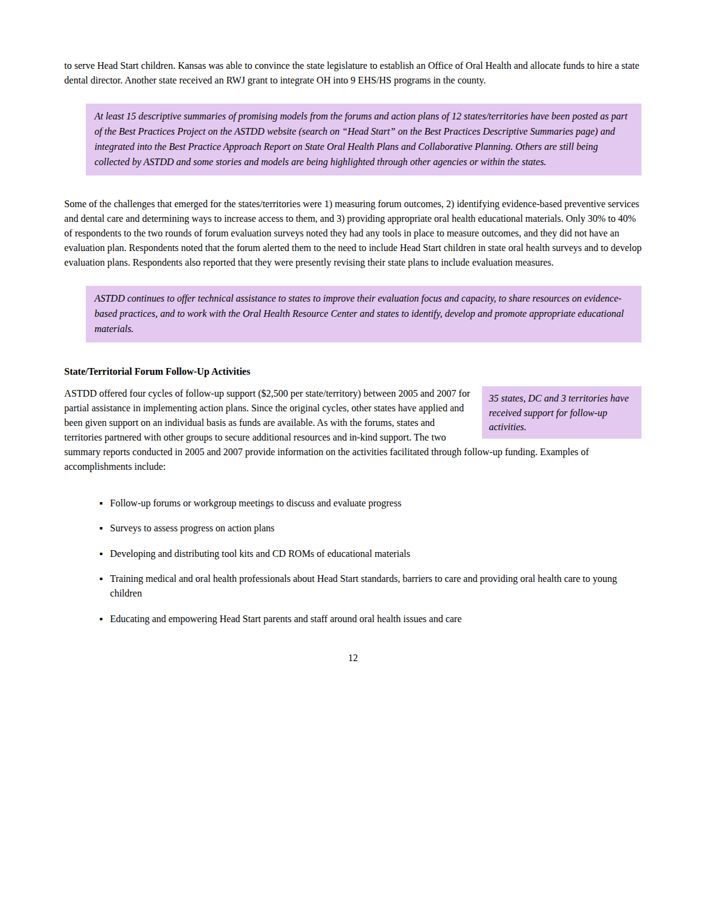to serve Head Start children. Kansas was able to convince the state legislature to establish an Office of Oral Health and allocate funds to hire a state dental director. Another state received an RWJ grant to integrate OH into 9 EHS/HS programs in the county.
At least 15 descriptive summaries of promising models from the forums and action plans of 12 states/territories have been posted as part of the Best Practices Project on the ASTDD website (search on “Head Start” on the Best Practices Descriptive Summaries page) and integrated into the Best Practice Approach Report on State Oral Health Plans and Collaborative Planning. Others are still being collected by ASTDD and some stories and models are being highlighted through other agencies or within the states.
Some of the challenges that emerged for the states/territories were 1) measuring forum outcomes, 2) identifying evidence-based preventive services and dental care and determining ways to increase access to them, and 3) providing appropriate oral health educational materials. Only 30% to 40% of respondents to the two rounds of forum evaluation surveys noted they had any tools in place to measure outcomes, and they did not have an evaluation plan. Respondents noted that the forum alerted them to the need to include Head Start children in state oral health surveys and to develop evaluation plans. Respondents also reported that they were presently revising their state plans to include evaluation measures.
ASTDD continues to offer technical assistance to states to improve their evaluation focus and capacity, to share resources on evidence-based practices, and to work with the Oral Health Resource Center and states to identify, develop and promote appropriate educational materials.
State/Territorial Forum Follow-Up Activities
35 states, DC and 3 territories have received support for follow-up activities.
ASTDD offered four cycles of follow-up support ($2,500 per state/territory) between 2005 and 2007 for partial assistance in implementing action plans. Since the original cycles, other states have applied and been given support on an individual basis as funds are available. As with the forums, states and territories partnered with other groups to secure additional resources and in-kind support. The two summary reports conducted in 2005 and 2007 provide information on the activities facilitated through follow-up funding. Examples of accomplishments include:
Follow-up forums or workgroup meetings to discuss and evaluate progress
Surveys to assess progress on action plans
Developing and distributing tool kits and CD ROMs of educational materials
Training medical and oral health professionals about Head Start standards, barriers to care and providing oral health care to young children
Educating and empowering Head Start parents and staff around oral health issues and care
12